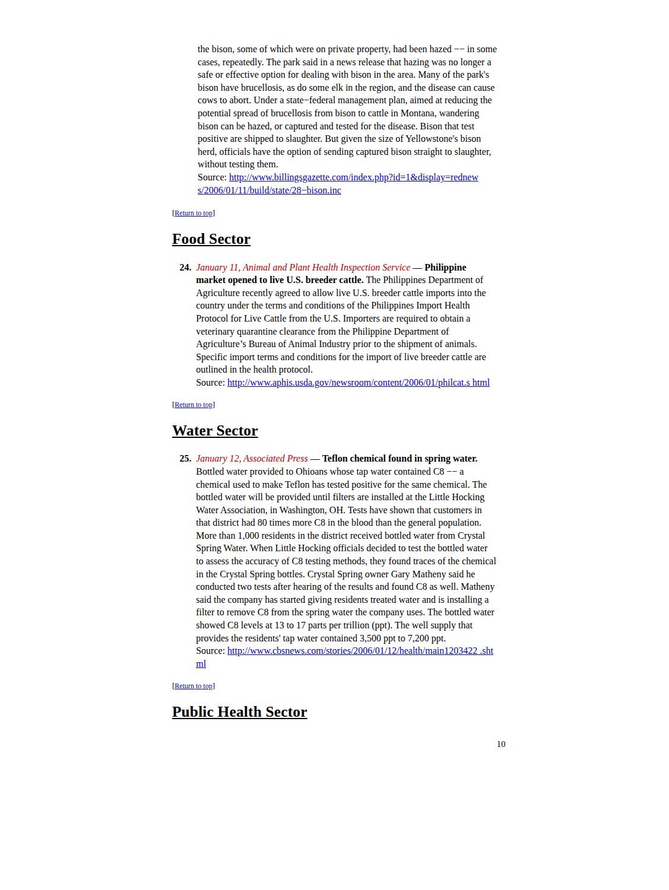the bison, some of which were on private property, had been hazed −− in some cases, repeatedly. The park said in a news release that hazing was no longer a safe or effective option for dealing with bison in the area. Many of the park's bison have brucellosis, as do some elk in the region, and the disease can cause cows to abort. Under a state−federal management plan, aimed at reducing the potential spread of brucellosis from bison to cattle in Montana, wandering bison can be hazed, or captured and tested for the disease. Bison that test positive are shipped to slaughter. But given the size of Yellowstone's bison herd, officials have the option of sending captured bison straight to slaughter, without testing them.
Source: http://www.billingsgazette.com/index.php?id=1&display=rednew
s/2006/01/11/build/state/28−bison.inc
[Return to top]
Food Sector
24.
January 11, Animal and Plant Health Inspection Service — Philippine market opened to live U.S. breeder cattle. The Philippines Department of Agriculture recently agreed to allow live U.S. breeder cattle imports into the country under the terms and conditions of the Philippines Import Health Protocol for Live Cattle from the U.S. Importers are required to obtain a veterinary quarantine clearance from the Philippine Department of Agriculture’s Bureau of Animal Industry prior to the shipment of animals. Specific import terms and conditions for the import of live breeder cattle are outlined in the health protocol.
Source: http://www.aphis.usda.gov/newsroom/content/2006/01/philcat.s html
[Return to top]
Water Sector
25.
January 12, Associated Press — Teflon chemical found in spring water. Bottled water provided to Ohioans whose tap water contained C8 −− a chemical used to make Teflon has tested positive for the same chemical. The bottled water will be provided until filters are installed at the Little Hocking Water Association, in Washington, OH. Tests have shown that customers in that district had 80 times more C8 in the blood than the general population. More than 1,000 residents in the district received bottled water from Crystal Spring Water. When Little Hocking officials decided to test the bottled water to assess the accuracy of C8 testing methods, they found traces of the chemical in the Crystal Spring bottles. Crystal Spring owner Gary Matheny said he conducted two tests after hearing of the results and found C8 as well. Matheny said the company has started giving residents treated water and is installing a filter to remove C8 from the spring water the company uses. The bottled water showed C8 levels at 13 to 17 parts per trillion (ppt). The well supply that provides the residents' tap water contained 3,500 ppt to 7,200 ppt.
Source: http://www.cbsnews.com/stories/2006/01/12/health/main1203422 .shtml
[Return to top]
Public Health Sector
10